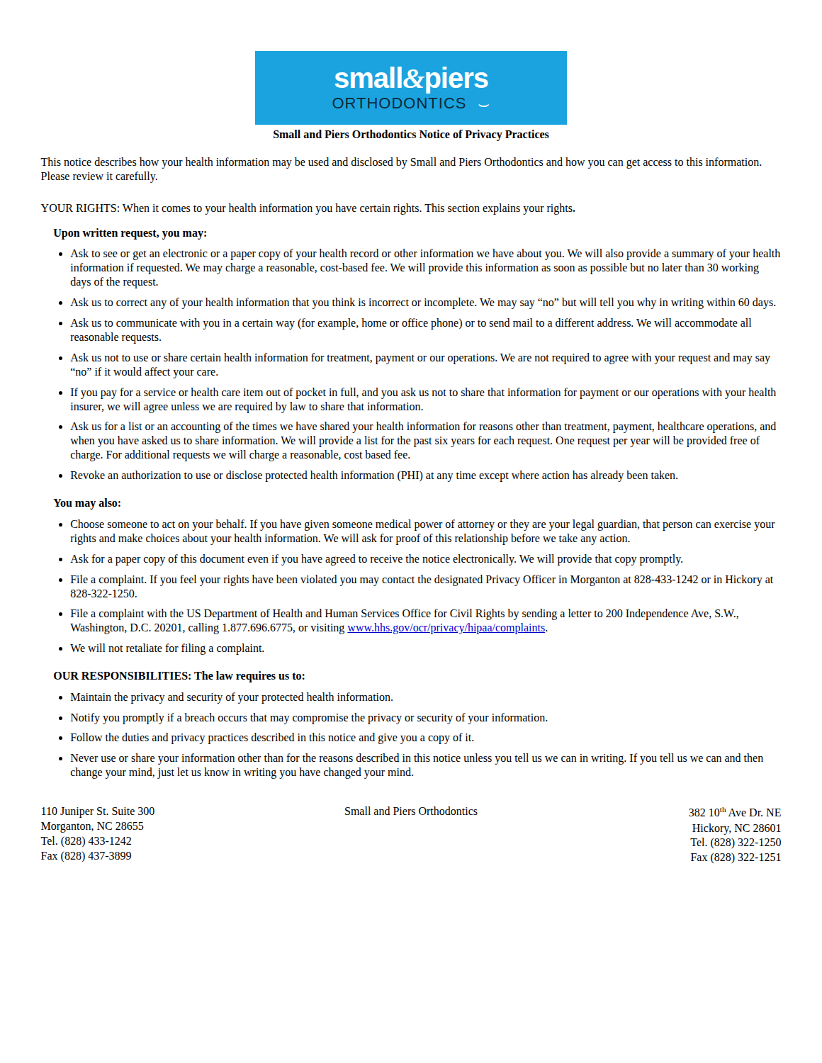small&piers ORTHODONTICS ⌣
Small and Piers Orthodontics Notice of Privacy Practices
This notice describes how your health information may be used and disclosed by Small and Piers Orthodontics and how you can get access to this information. Please review it carefully.
YOUR RIGHTS: When it comes to your health information you have certain rights. This section explains your rights.
Upon written request, you may:
Ask to see or get an electronic or a paper copy of your health record or other information we have about you. We will also provide a summary of your health information if requested. We may charge a reasonable, cost-based fee. We will provide this information as soon as possible but no later than 30 working days of the request.
Ask us to correct any of your health information that you think is incorrect or incomplete. We may say “no” but will tell you why in writing within 60 days.
Ask us to communicate with you in a certain way (for example, home or office phone) or to send mail to a different address. We will accommodate all reasonable requests.
Ask us not to use or share certain health information for treatment, payment or our operations. We are not required to agree with your request and may say “no” if it would affect your care.
If you pay for a service or health care item out of pocket in full, and you ask us not to share that information for payment or our operations with your health insurer, we will agree unless we are required by law to share that information.
Ask us for a list or an accounting of the times we have shared your health information for reasons other than treatment, payment, healthcare operations, and when you have asked us to share information. We will provide a list for the past six years for each request. One request per year will be provided free of charge. For additional requests we will charge a reasonable, cost based fee.
Revoke an authorization to use or disclose protected health information (PHI) at any time except where action has already been taken.
You may also:
Choose someone to act on your behalf. If you have given someone medical power of attorney or they are your legal guardian, that person can exercise your rights and make choices about your health information. We will ask for proof of this relationship before we take any action.
Ask for a paper copy of this document even if you have agreed to receive the notice electronically. We will provide that copy promptly.
File a complaint. If you feel your rights have been violated you may contact the designated Privacy Officer in Morganton at 828-433-1242 or in Hickory at 828-322-1250.
File a complaint with the US Department of Health and Human Services Office for Civil Rights by sending a letter to 200 Independence Ave, S.W., Washington, D.C. 20201, calling 1.877.696.6775, or visiting www.hhs.gov/ocr/privacy/hipaa/complaints.
We will not retaliate for filing a complaint.
OUR RESPONSIBILITIES: The law requires us to:
Maintain the privacy and security of your protected health information.
Notify you promptly if a breach occurs that may compromise the privacy or security of your information.
Follow the duties and privacy practices described in this notice and give you a copy of it.
Never use or share your information other than for the reasons described in this notice unless you tell us we can in writing. If you tell us we can and then change your mind, just let us know in writing you have changed your mind.
| 110 Juniper St. Suite 300 Morganton, NC 28655 Tel. (828) 433-1242 Fax (828) 437-3899 | Small and Piers Orthodontics | 382 10 th Ave Dr. NE Hickory, NC 28601 Tel. (828) 322-1250 Fax (828) 322-1251 |